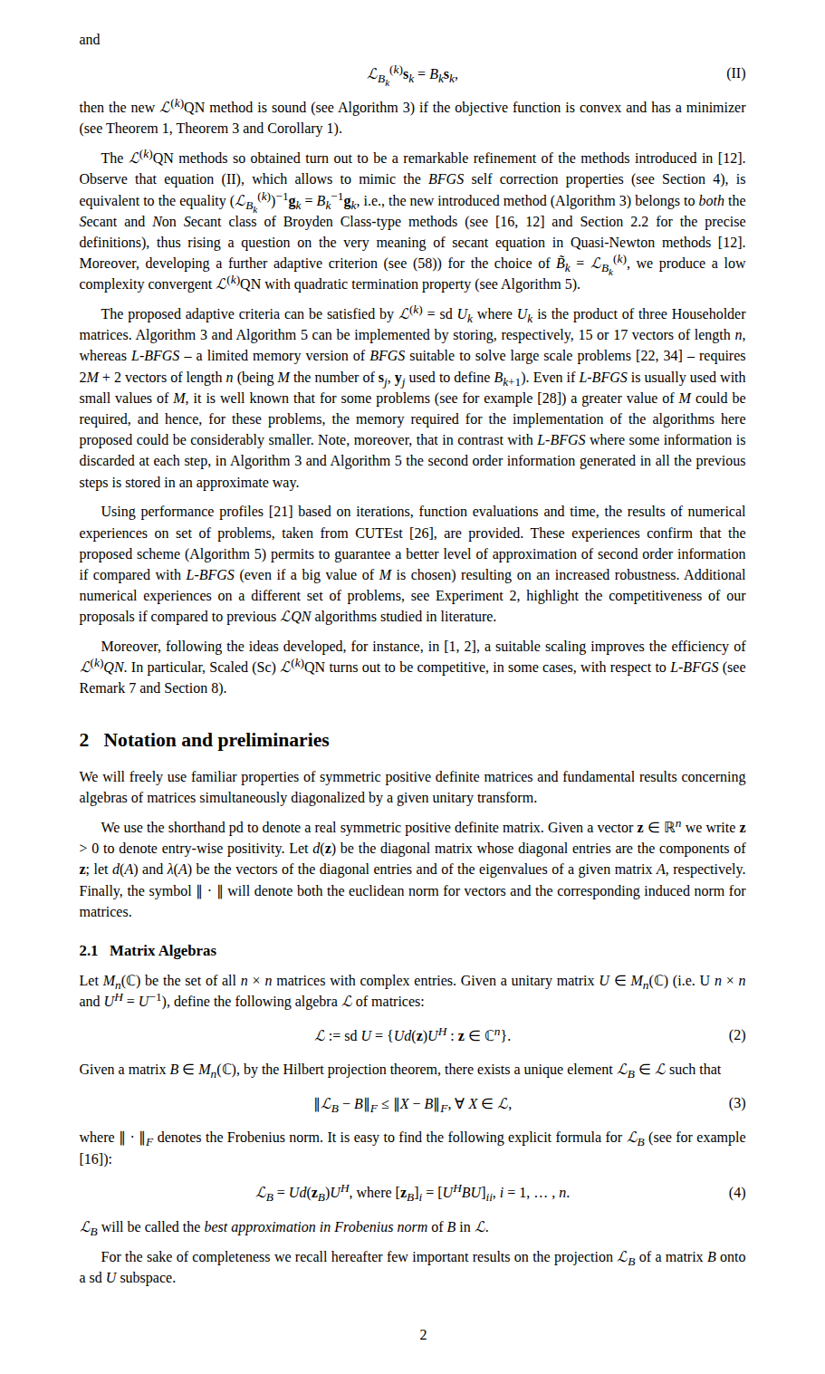and
ℒBk(k)sk = Bk sk, (II)
then the new ℒ(k)QN method is sound (see Algorithm 3) if the objective function is convex and has a minimizer (see Theorem 1, Theorem 3 and Corollary 1).
The ℒ(k)QN methods so obtained turn out to be a remarkable refinement of the methods introduced in [12]. Observe that equation (II), which allows to mimic the BFGS self correction properties (see Section 4), is equivalent to the equality (ℒBk(k))−1gk = Bk−1gk, i.e., the new introduced method (Algorithm 3) belongs to both the Secant and Non Secant class of Broyden Class-type methods (see [16, 12] and Section 2.2 for the precise definitions), thus rising a question on the very meaning of secant equation in Quasi-Newton methods [12]. Moreover, developing a further adaptive criterion (see (58)) for the choice of B̃k = ℒBk(k), we produce a low complexity convergent ℒ(k)QN with quadratic termination property (see Algorithm 5).
The proposed adaptive criteria can be satisfied by ℒ(k) = sd Uk where Uk is the product of three Householder matrices. Algorithm 3 and Algorithm 5 can be implemented by storing, respectively, 15 or 17 vectors of length n, whereas L-BFGS – a limited memory version of BFGS suitable to solve large scale problems [22, 34] – requires 2M + 2 vectors of length n (being M the number of sj, yj used to define Bk+1). Even if L-BFGS is usually used with small values of M, it is well known that for some problems (see for example [28]) a greater value of M could be required, and hence, for these problems, the memory required for the implementation of the algorithms here proposed could be considerably smaller. Note, moreover, that in contrast with L-BFGS where some information is discarded at each step, in Algorithm 3 and Algorithm 5 the second order information generated in all the previous steps is stored in an approximate way.
Using performance profiles [21] based on iterations, function evaluations and time, the results of numerical experiences on set of problems, taken from CUTEst [26], are provided. These experiences confirm that the proposed scheme (Algorithm 5) permits to guarantee a better level of approximation of second order information if compared with L-BFGS (even if a big value of M is chosen) resulting on an increased robustness. Additional numerical experiences on a different set of problems, see Experiment 2, highlight the competitiveness of our proposals if compared to previous ℒQN algorithms studied in literature.
Moreover, following the ideas developed, for instance, in [1, 2], a suitable scaling improves the efficiency of ℒ(k)QN. In particular, Scaled (Sc) ℒ(k)QN turns out to be competitive, in some cases, with respect to L-BFGS (see Remark 7 and Section 8).
2 Notation and preliminaries
We will freely use familiar properties of symmetric positive definite matrices and fundamental results concerning algebras of matrices simultaneously diagonalized by a given unitary transform.
We use the shorthand pd to denote a real symmetric positive definite matrix. Given a vector z ∈ ℝn we write z > 0 to denote entry-wise positivity. Let d(z) be the diagonal matrix whose diagonal entries are the components of z; let d(A) and λ(A) be the vectors of the diagonal entries and of the eigenvalues of a given matrix A, respectively. Finally, the symbol ∥ · ∥ will denote both the euclidean norm for vectors and the corresponding induced norm for matrices.
2.1 Matrix Algebras
Let Mn(ℂ) be the set of all n × n matrices with complex entries. Given a unitary matrix U ∈ Mn(ℂ) (i.e. U n × n and UH = U−1), define the following algebra ℒ of matrices:
ℒ := sd U = {Ud(z)UH : z ∈ ℂn}. (2)
Given a matrix B ∈ Mn(ℂ), by the Hilbert projection theorem, there exists a unique element ℒB ∈ ℒ such that
∥ℒB − B∥F ≤ ∥X − B∥F, ∀ X ∈ ℒ, (3)
where ∥ · ∥F denotes the Frobenius norm. It is easy to find the following explicit formula for ℒB (see for example [16]):
ℒB = Ud(zB)UH, where [zB]i = [UHBU]ii, i = 1, … , n. (4)
ℒB will be called the best approximation in Frobenius norm of B in ℒ.
For the sake of completeness we recall hereafter few important results on the projection ℒB of a matrix B onto a sd U subspace.
2